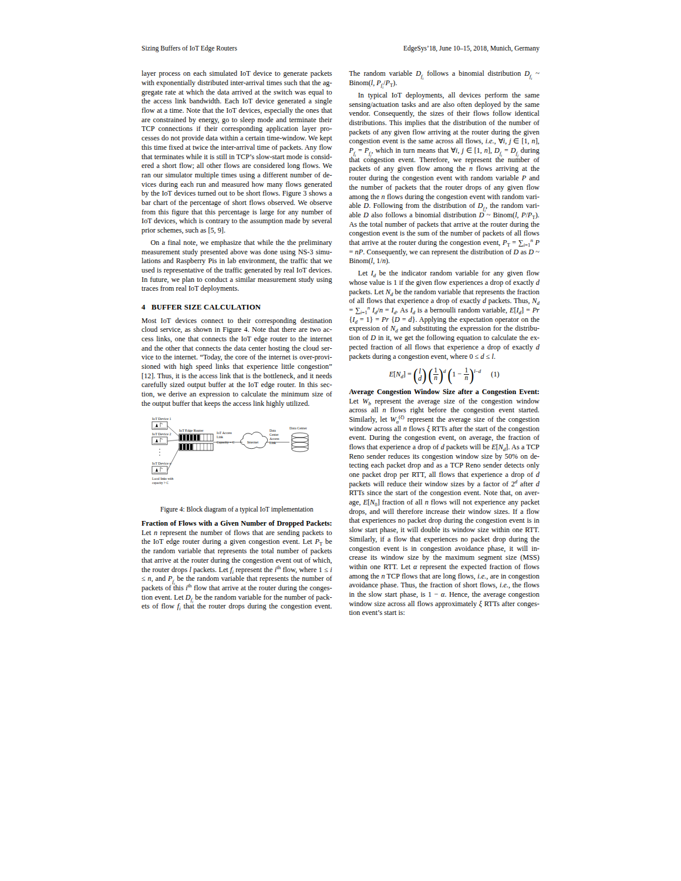Sizing Buffers of IoT Edge Routers
EdgeSys’18, June 10–15, 2018, Munich, Germany
layer process on each simulated IoT device to generate packets with exponentially distributed inter-arrival times such that the aggregate rate at which the data arrived at the switch was equal to the access link bandwidth. Each IoT device generated a single flow at a time. Note that the IoT devices, especially the ones that are constrained by energy, go to sleep mode and terminate their TCP connections if their corresponding application layer processes do not provide data within a certain time-window. We kept this time fixed at twice the inter-arrival time of packets. Any flow that terminates while it is still in TCP’s slow-start mode is considered a short flow; all other flows are considered long flows. We ran our simulator multiple times using a different number of devices during each run and measured how many flows generated by the IoT devices turned out to be short flows. Figure 3 shows a bar chart of the percentage of short flows observed. We observe from this figure that this percentage is large for any number of IoT devices, which is contrary to the assumption made by several prior schemes, such as [5, 9].
On a final note, we emphasize that while the the preliminary measurement study presented above was done using NS-3 simulations and Raspberry Pis in lab environment, the traffic that we used is representative of the traffic generated by real IoT devices. In future, we plan to conduct a similar measurement study using traces from real IoT deployments.
4 Buffer Size Calculation
Most IoT devices connect to their corresponding destination cloud service, as shown in Figure 4. Note that there are two access links, one that connects the IoT edge router to the internet and the other that connects the data center hosting the cloud service to the internet. “Today, the core of the internet is over-provisioned with high speed links that experience little congestion” [12]. Thus, it is the access link that is the bottleneck, and it needs carefully sized output buffer at the IoT edge router. In this section, we derive an expression to calculate the minimum size of the output buffer that keeps the access link highly utilized.
IoT Device 1 IoT Device 2 IoT Device n IoT Edge Router Local links with capacity > C IoT Access Link Capacity = C Internet Data Center Access Link Data Center
Figure 4: Block diagram of a typical IoT implementation
Fraction of Flows with a Given Number of Dropped Packets: Let n represent the number of flows that are sending packets to the IoT edge router during a given congestion event. Let PT be the random variable that represents the total number of packets that arrive at the router during the congestion event out of which, the router drops l packets. Let fi represent the ith flow, where 1 ≤ i ≤ n, and Pfi be the random variable that represents the number of packets of this ith flow that arrive at the router during the congestion event. Let Dfi be the random variable for the number of packets of flow fi that the router drops during the congestion event. The random variable Dfi follows a binomial distribution Dfi ~ Binom(l, Pfi/PT).
In typical IoT deployments, all devices perform the same sensing/actuation tasks and are also often deployed by the same vendor. Consequently, the sizes of their flows follow identical distributions. This implies that the distribution of the number of packets of any given flow arriving at the router during the given congestion event is the same across all flows, i.e., ∀i, j ∈ [1, n], Pfi = Pfj, which in turn means that ∀i, j ∈ [1, n], Dfi = Dfj during that congestion event. Therefore, we represent the number of packets of any given flow among the n flows arriving at the router during the congestion event with random variable P and the number of packets that the router drops of any given flow among the n flows during the congestion event with random variable D. Following from the distribution of Dfi, the random variable D also follows a binomial distribution D ~ Binom(l, P/PT). As the total number of packets that arrive at the router during the congestion event is the sum of the number of packets of all flows that arrive at the router during the congestion event, PT = ∑i=1n P = nP. Consequently, we can represent the distribution of D as D ~ Binom(l, 1/n).
Let Id be the indicator random variable for any given flow whose value is 1 if the given flow experiences a drop of exactly d packets. Let Nd be the random variable that represents the fraction of all flows that experience a drop of exactly d packets. Thus, Nd = ∑i=1n Id/n = Id. As Id is a bernoulli random variable, E[Id] = Pr {Id = 1} = Pr {D = d}. Applying the expectation operator on the expression of Nd and substituting the expression for the distribution of D in it, we get the following equation to calculate the expected fraction of all flows that experience a drop of exactly d packets during a congestion event, where 0 ≤ d ≤ l.
E[Nd] = (ld) (1 n)d (1 − 1 n)l−d
(1)
Average Congestion Window Size after a Congestion Event: Let Wb represent the average size of the congestion window across all n flows right before the congestion event started. Similarly, let Wa(ξ) represent the average size of the congestion window across all n flows ξ RTTs after the start of the congestion event. During the congestion event, on average, the fraction of flows that experience a drop of d packets will be E[Nd]. As a TCP Reno sender reduces its congestion window size by 50% on detecting each packet drop and as a TCP Reno sender detects only one packet drop per RTT, all flows that experience a drop of d packets will reduce their window sizes by a factor of 2d after d RTTs since the start of the congestion event. Note that, on average, E[N0] fraction of all n flows will not experience any packet drops, and will therefore increase their window sizes. If a flow that experiences no packet drop during the congestion event is in slow start phase, it will double its window size within one RTT. Similarly, if a flow that experiences no packet drop during the congestion event is in congestion avoidance phase, it will increase its window size by the maximum segment size (MSS) within one RTT. Let α represent the expected fraction of flows among the n TCP flows that are long flows, i.e., are in congestion avoidance phase. Thus, the fraction of short flows, i.e., the flows in the slow start phase, is 1 − α. Hence, the average congestion window size across all flows approximately ξ RTTs after congestion event’s start is: